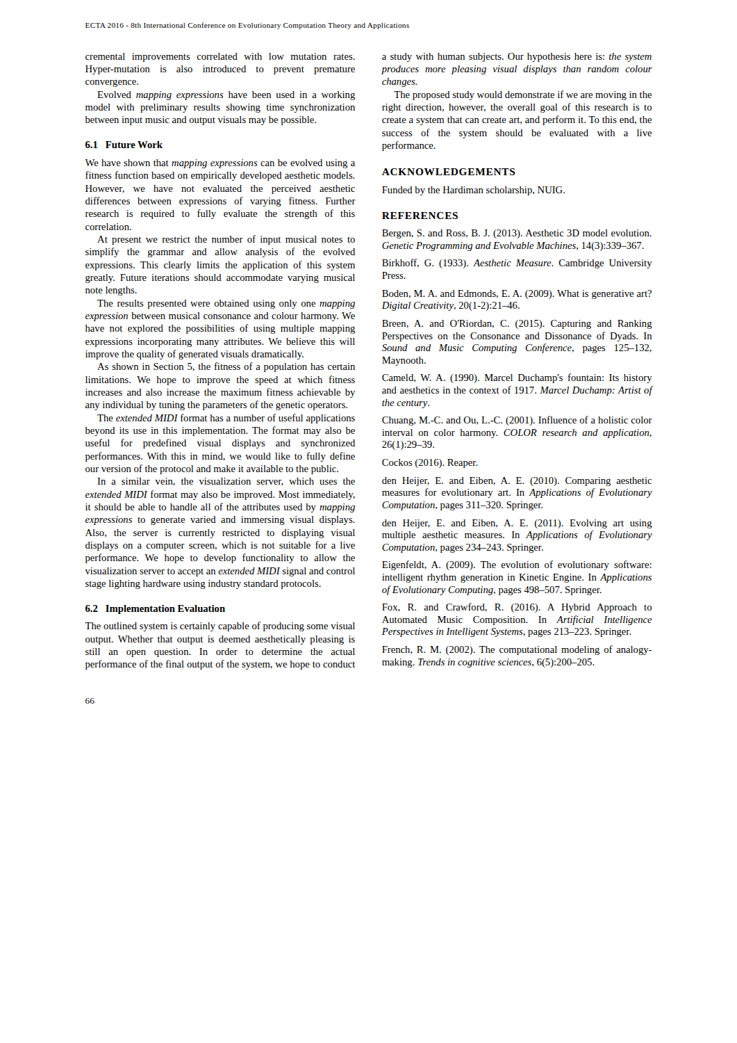ECTA 2016 - 8th International Conference on Evolutionary Computation Theory and Applications
cremental improvements correlated with low mutation rates. Hyper-mutation is also introduced to prevent premature convergence.
Evolved mapping expressions have been used in a working model with preliminary results showing time synchronization between input music and output visuals may be possible.
6.1 Future Work
We have shown that mapping expressions can be evolved using a fitness function based on empirically developed aesthetic models. However, we have not evaluated the perceived aesthetic differences between expressions of varying fitness. Further research is required to fully evaluate the strength of this correlation.
At present we restrict the number of input musical notes to simplify the grammar and allow analysis of the evolved expressions. This clearly limits the application of this system greatly. Future iterations should accommodate varying musical note lengths.
The results presented were obtained using only one mapping expression between musical consonance and colour harmony. We have not explored the possibilities of using multiple mapping expressions incorporating many attributes. We believe this will improve the quality of generated visuals dramatically.
As shown in Section 5, the fitness of a population has certain limitations. We hope to improve the speed at which fitness increases and also increase the maximum fitness achievable by any individual by tuning the parameters of the genetic operators.
The extended MIDI format has a number of useful applications beyond its use in this implementation. The format may also be useful for predefined visual displays and synchronized performances. With this in mind, we would like to fully define our version of the protocol and make it available to the public.
In a similar vein, the visualization server, which uses the extended MIDI format may also be improved. Most immediately, it should be able to handle all of the attributes used by mapping expressions to generate varied and immersing visual displays. Also, the server is currently restricted to displaying visual displays on a computer screen, which is not suitable for a live performance. We hope to develop functionality to allow the visualization server to accept an extended MIDI signal and control stage lighting hardware using industry standard protocols.
6.2 Implementation Evaluation
The outlined system is certainly capable of producing some visual output. Whether that output is deemed aesthetically pleasing is still an open question. In order to determine the actual performance of the final output of the system, we hope to conduct a study with human subjects. Our hypothesis here is: the system produces more pleasing visual displays than random colour changes.
The proposed study would demonstrate if we are moving in the right direction, however, the overall goal of this research is to create a system that can create art, and perform it. To this end, the success of the system should be evaluated with a live performance.
ACKNOWLEDGEMENTS
Funded by the Hardiman scholarship, NUIG.
REFERENCES
Bergen, S. and Ross, B. J. (2013). Aesthetic 3D model evolution. Genetic Programming and Evolvable Machines, 14(3):339–367.
Birkhoff, G. (1933). Aesthetic Measure. Cambridge University Press.
Boden, M. A. and Edmonds, E. A. (2009). What is generative art? Digital Creativity, 20(1-2):21–46.
Breen, A. and O'Riordan, C. (2015). Capturing and Ranking Perspectives on the Consonance and Dissonance of Dyads. In Sound and Music Computing Conference, pages 125–132, Maynooth.
Cameld, W. A. (1990). Marcel Duchamp's fountain: Its history and aesthetics in the context of 1917. Marcel Duchamp: Artist of the century.
Chuang, M.-C. and Ou, L.-C. (2001). Influence of a holistic color interval on color harmony. COLOR research and application, 26(1):29–39.
Cockos (2016). Reaper.
den Heijer, E. and Eiben, A. E. (2010). Comparing aesthetic measures for evolutionary art. In Applications of Evolutionary Computation, pages 311–320. Springer.
den Heijer, E. and Eiben, A. E. (2011). Evolving art using multiple aesthetic measures. In Applications of Evolutionary Computation, pages 234–243. Springer.
Eigenfeldt, A. (2009). The evolution of evolutionary software: intelligent rhythm generation in Kinetic Engine. In Applications of Evolutionary Computing, pages 498–507. Springer.
Fox, R. and Crawford, R. (2016). A Hybrid Approach to Automated Music Composition. In Artificial Intelligence Perspectives in Intelligent Systems, pages 213–223. Springer.
French, R. M. (2002). The computational modeling of analogy-making. Trends in cognitive sciences, 6(5):200–205.
66